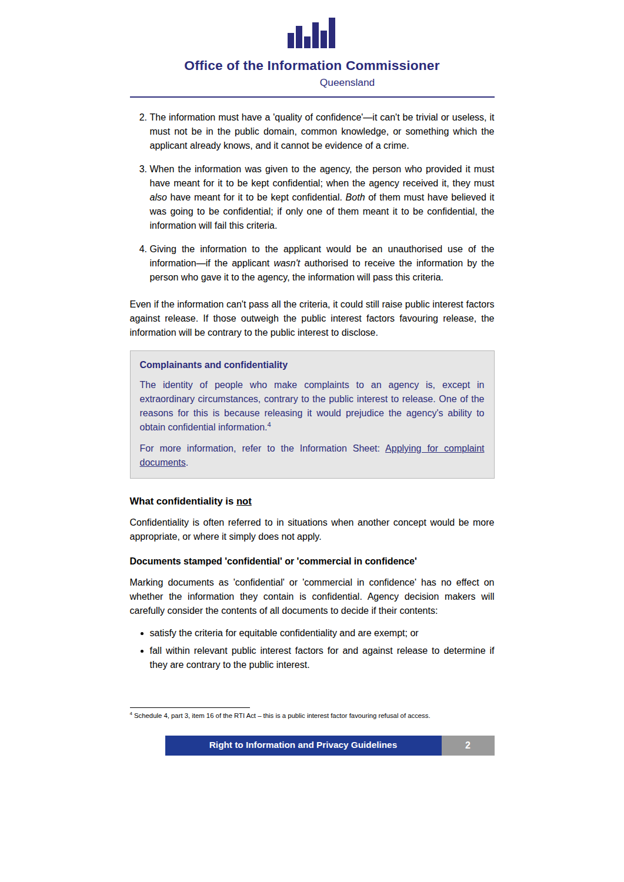Office of the Information Commissioner
Queensland
The information must have a 'quality of confidence'—it can't be trivial or useless, it must not be in the public domain, common knowledge, or something which the applicant already knows, and it cannot be evidence of a crime.
When the information was given to the agency, the person who provided it must have meant for it to be kept confidential; when the agency received it, they must also have meant for it to be kept confidential. Both of them must have believed it was going to be confidential; if only one of them meant it to be confidential, the information will fail this criteria.
Giving the information to the applicant would be an unauthorised use of the information—if the applicant wasn't authorised to receive the information by the person who gave it to the agency, the information will pass this criteria.
Even if the information can't pass all the criteria, it could still raise public interest factors against release. If those outweigh the public interest factors favouring release, the information will be contrary to the public interest to disclose.
Complainants and confidentiality
The identity of people who make complaints to an agency is, except in extraordinary circumstances, contrary to the public interest to release. One of the reasons for this is because releasing it would prejudice the agency's ability to obtain confidential information.4
For more information, refer to the Information Sheet: Applying for complaint documents.
What confidentiality is not
Confidentiality is often referred to in situations when another concept would be more appropriate, or where it simply does not apply.
Documents stamped 'confidential' or 'commercial in confidence'
Marking documents as 'confidential' or 'commercial in confidence' has no effect on whether the information they contain is confidential. Agency decision makers will carefully consider the contents of all documents to decide if their contents:
satisfy the criteria for equitable confidentiality and are exempt; or
fall within relevant public interest factors for and against release to determine if they are contrary to the public interest.
4 Schedule 4, part 3, item 16 of the RTI Act – this is a public interest factor favouring refusal of access.
Right to Information and Privacy Guidelines
2